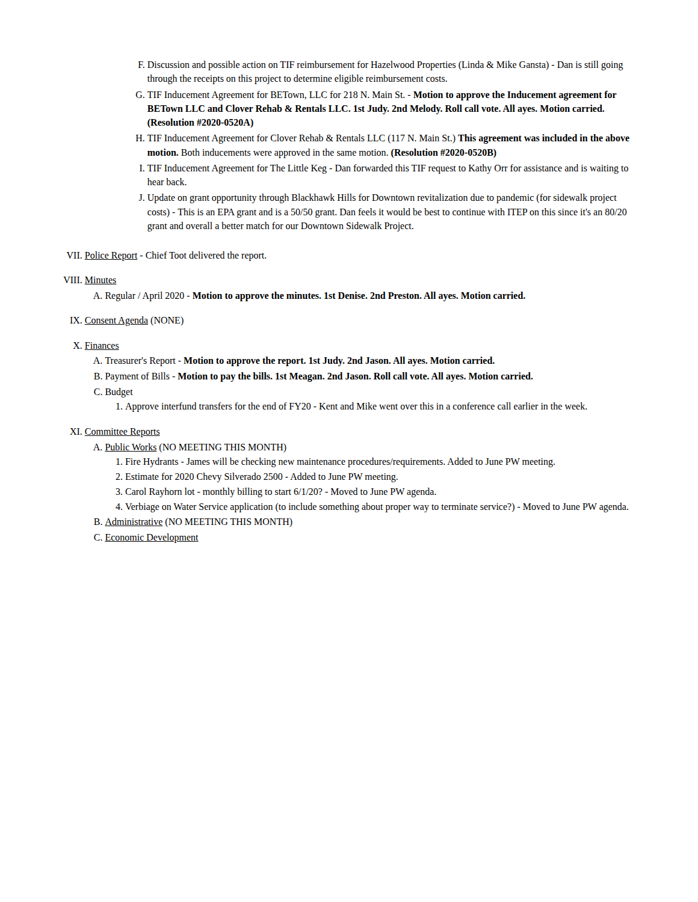Discussion and possible action on TIF reimbursement for Hazelwood Properties (Linda & Mike Gansta) - Dan is still going through the receipts on this project to determine eligible reimbursement costs.
TIF Inducement Agreement for BETown, LLC for 218 N. Main St. - Motion to approve the Inducement agreement for BETown LLC and Clover Rehab & Rentals LLC. 1st Judy. 2nd Melody. Roll call vote. All ayes. Motion carried. (Resolution #2020-0520A)
TIF Inducement Agreement for Clover Rehab & Rentals LLC (117 N. Main St.) This agreement was included in the above motion. Both inducements were approved in the same motion. (Resolution #2020-0520B)
TIF Inducement Agreement for The Little Keg - Dan forwarded this TIF request to Kathy Orr for assistance and is waiting to hear back.
Update on grant opportunity through Blackhawk Hills for Downtown revitalization due to pandemic (for sidewalk project costs) - This is an EPA grant and is a 50/50 grant. Dan feels it would be best to continue with ITEP on this since it's an 80/20 grant and overall a better match for our Downtown Sidewalk Project.
Police Report - Chief Toot delivered the report.
Minutes
Regular / April 2020 - Motion to approve the minutes. 1st Denise. 2nd Preston. All ayes. Motion carried.
Consent Agenda (NONE)
Finances
Treasurer's Report - Motion to approve the report. 1st Judy. 2nd Jason. All ayes. Motion carried.
Payment of Bills - Motion to pay the bills. 1st Meagan. 2nd Jason. Roll call vote. All ayes. Motion carried.
Budget
Approve interfund transfers for the end of FY20 - Kent and Mike went over this in a conference call earlier in the week.
Committee Reports
Public Works (NO MEETING THIS MONTH)
Fire Hydrants - James will be checking new maintenance procedures/requirements. Added to June PW meeting.
Estimate for 2020 Chevy Silverado 2500 - Added to June PW meeting.
Carol Rayhorn lot - monthly billing to start 6/1/20? - Moved to June PW agenda.
Verbiage on Water Service application (to include something about proper way to terminate service?) - Moved to June PW agenda.
Administrative (NO MEETING THIS MONTH)
Economic Development